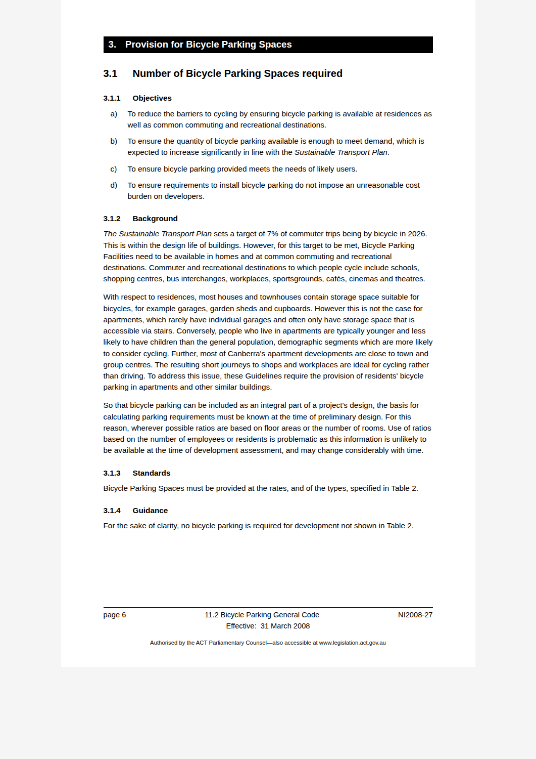3. Provision for Bicycle Parking Spaces
3.1 Number of Bicycle Parking Spaces required
3.1.1 Objectives
a) To reduce the barriers to cycling by ensuring bicycle parking is available at residences as well as common commuting and recreational destinations.
b) To ensure the quantity of bicycle parking available is enough to meet demand, which is expected to increase significantly in line with the Sustainable Transport Plan.
c) To ensure bicycle parking provided meets the needs of likely users.
d) To ensure requirements to install bicycle parking do not impose an unreasonable cost burden on developers.
3.1.2 Background
The Sustainable Transport Plan sets a target of 7% of commuter trips being by bicycle in 2026. This is within the design life of buildings. However, for this target to be met, Bicycle Parking Facilities need to be available in homes and at common commuting and recreational destinations. Commuter and recreational destinations to which people cycle include schools, shopping centres, bus interchanges, workplaces, sportsgrounds, cafés, cinemas and theatres.
With respect to residences, most houses and townhouses contain storage space suitable for bicycles, for example garages, garden sheds and cupboards. However this is not the case for apartments, which rarely have individual garages and often only have storage space that is accessible via stairs. Conversely, people who live in apartments are typically younger and less likely to have children than the general population, demographic segments which are more likely to consider cycling. Further, most of Canberra's apartment developments are close to town and group centres. The resulting short journeys to shops and workplaces are ideal for cycling rather than driving. To address this issue, these Guidelines require the provision of residents' bicycle parking in apartments and other similar buildings.
So that bicycle parking can be included as an integral part of a project's design, the basis for calculating parking requirements must be known at the time of preliminary design. For this reason, wherever possible ratios are based on floor areas or the number of rooms. Use of ratios based on the number of employees or residents is problematic as this information is unlikely to be available at the time of development assessment, and may change considerably with time.
3.1.3 Standards
Bicycle Parking Spaces must be provided at the rates, and of the types, specified in Table 2.
3.1.4 Guidance
For the sake of clarity, no bicycle parking is required for development not shown in Table 2.
page 6
11.2 Bicycle Parking General Code
NI2008-27
Effective: 31 March 2008
Authorised by the ACT Parliamentary Counsel—also accessible at www.legislation.act.gov.au